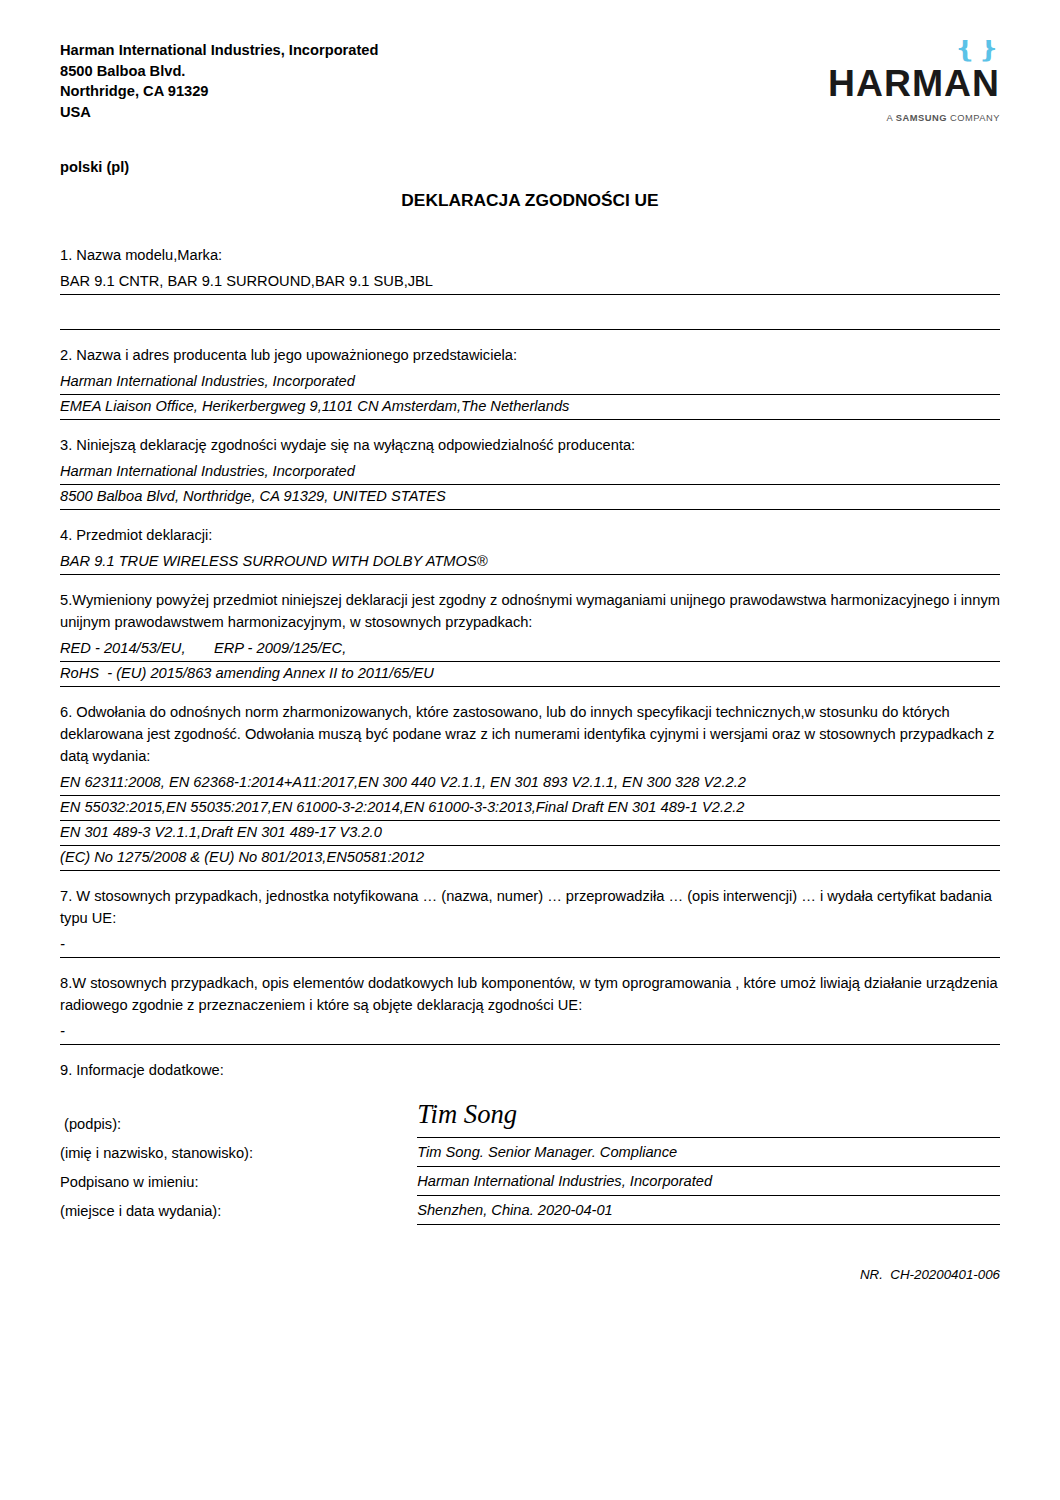Harman International Industries, Incorporated
8500 Balboa Blvd.
Northridge, CA 91329
USA
❴❵
HARMAN
A SAMSUNG COMPANY
polski (pl)
DEKLARACJA ZGODNOŚCI UE
1. Nazwa modelu,Marka:
BAR 9.1 CNTR, BAR 9.1 SURROUND,BAR 9.1 SUB,JBL
2. Nazwa i adres producenta lub jego upoważnionego przedstawiciela:
Harman International Industries, Incorporated
EMEA Liaison Office, Herikerbergweg 9,1101 CN Amsterdam,The Netherlands
3. Niniejszą deklarację zgodności wydaje się na wyłączną odpowiedzialność producenta:
Harman International Industries, Incorporated
8500 Balboa Blvd, Northridge, CA 91329, UNITED STATES
4. Przedmiot deklaracji:
BAR 9.1 TRUE WIRELESS SURROUND WITH DOLBY ATMOS®
5.Wymieniony powyżej przedmiot niniejszej deklaracji jest zgodny z odnośnymi wymaganiami unijnego prawodawstwa harmonizacyjnego i innym unijnym prawodawstwem harmonizacyjnym, w stosownych przypadkach:
RED - 2014/53/EU, ERP - 2009/125/EC,
RoHS - (EU) 2015/863 amending Annex II to 2011/65/EU
6. Odwołania do odnośnych norm zharmonizowanych, które zastosowano, lub do innych specyfikacji technicznych,w stosunku do których deklarowana jest zgodność. Odwołania muszą być podane wraz z ich numerami identyfika cyjnymi i wersjami oraz w stosownych przypadkach z datą wydania:
EN 62311:2008, EN 62368-1:2014+A11:2017,EN 300 440 V2.1.1, EN 301 893 V2.1.1, EN 300 328 V2.2.2
EN 55032:2015,EN 55035:2017,EN 61000-3-2:2014,EN 61000-3-3:2013,Final Draft EN 301 489-1 V2.2.2
EN 301 489-3 V2.1.1,Draft EN 301 489-17 V3.2.0
(EC) No 1275/2008 & (EU) No 801/2013,EN50581:2012
7. W stosownych przypadkach, jednostka notyfikowana … (nazwa, numer) … przeprowadziła … (opis interwencji) … i wydała certyfikat badania typu UE:
-
8.W stosownych przypadkach, opis elementów dodatkowych lub komponentów, w tym oprogramowania , które umoż liwiają działanie urządzenia radiowego zgodnie z przeznaczeniem i które są objęte deklaracją zgodności UE:
-
9. Informacje dodatkowe:
| (podpis): | Tim Song |
| (imię i nazwisko, stanowisko): | Tim Song. Senior Manager. Compliance |
| Podpisano w imieniu: | Harman International Industries, Incorporated |
| (miejsce i data wydania): | Shenzhen, China. 2020-04-01 |
NR. CH-20200401-006